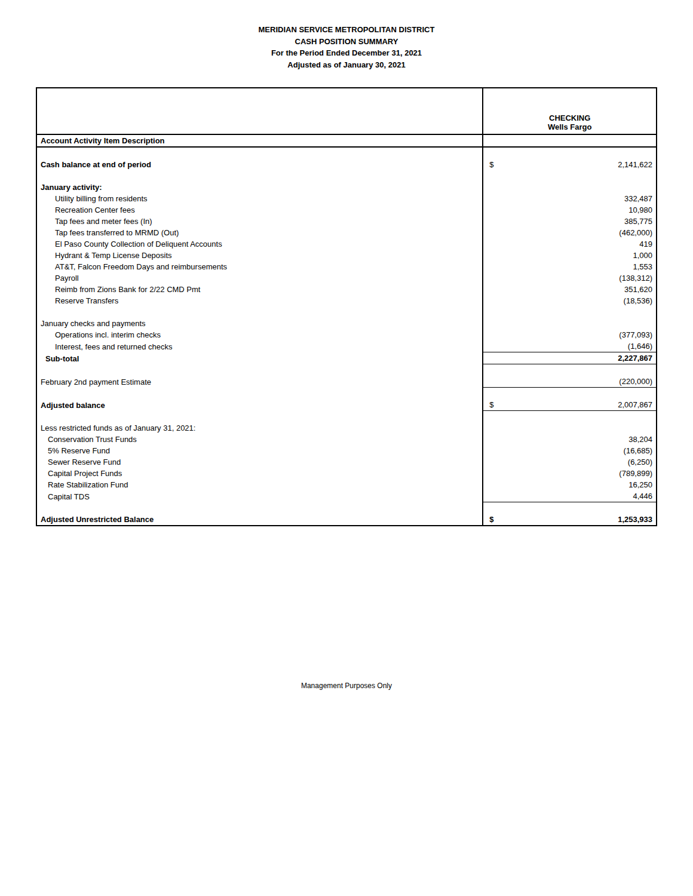MERIDIAN SERVICE METROPOLITAN DISTRICT
CASH POSITION SUMMARY
For the Period Ended December 31, 2021
Adjusted as of January 30, 2021
| | CHECKING Wells Fargo |
| Account Activity Item Description | |
| Cash balance at end of period | $ 2,141,622 |
| January activity: | |
| Utility billing from residents | 332,487 |
| Recreation Center fees | 10,980 |
| Tap fees and meter fees (In) | 385,775 |
| Tap fees transferred to MRMD (Out) | (462,000) |
| El Paso County Collection of Deliquent Accounts | 419 |
| Hydrant & Temp License Deposits | 1,000 |
| AT&T, Falcon Freedom Days and reimbursements | 1,553 |
| Payroll | (138,312) |
| Reimb from Zions Bank for 2/22 CMD Pmt | 351,620 |
| Reserve Transfers | (18,536) |
| January checks and payments | |
| Operations incl. interim checks | (377,093) |
| Interest, fees and returned checks | (1,646) |
| Sub-total | 2,227,867 |
| February 2nd payment Estimate | (220,000) |
| Adjusted balance | $ 2,007,867 |
| Less restricted funds as of January 31, 2021: | |
| Conservation Trust Funds | 38,204 |
| 5% Reserve Fund | (16,685) |
| Sewer Reserve Fund | (6,250) |
| Capital Project Funds | (789,899) |
| Rate Stabilization Fund | 16,250 |
| Capital TDS | 4,446 |
| Adjusted Unrestricted Balance | $ 1,253,933 |
Management Purposes Only